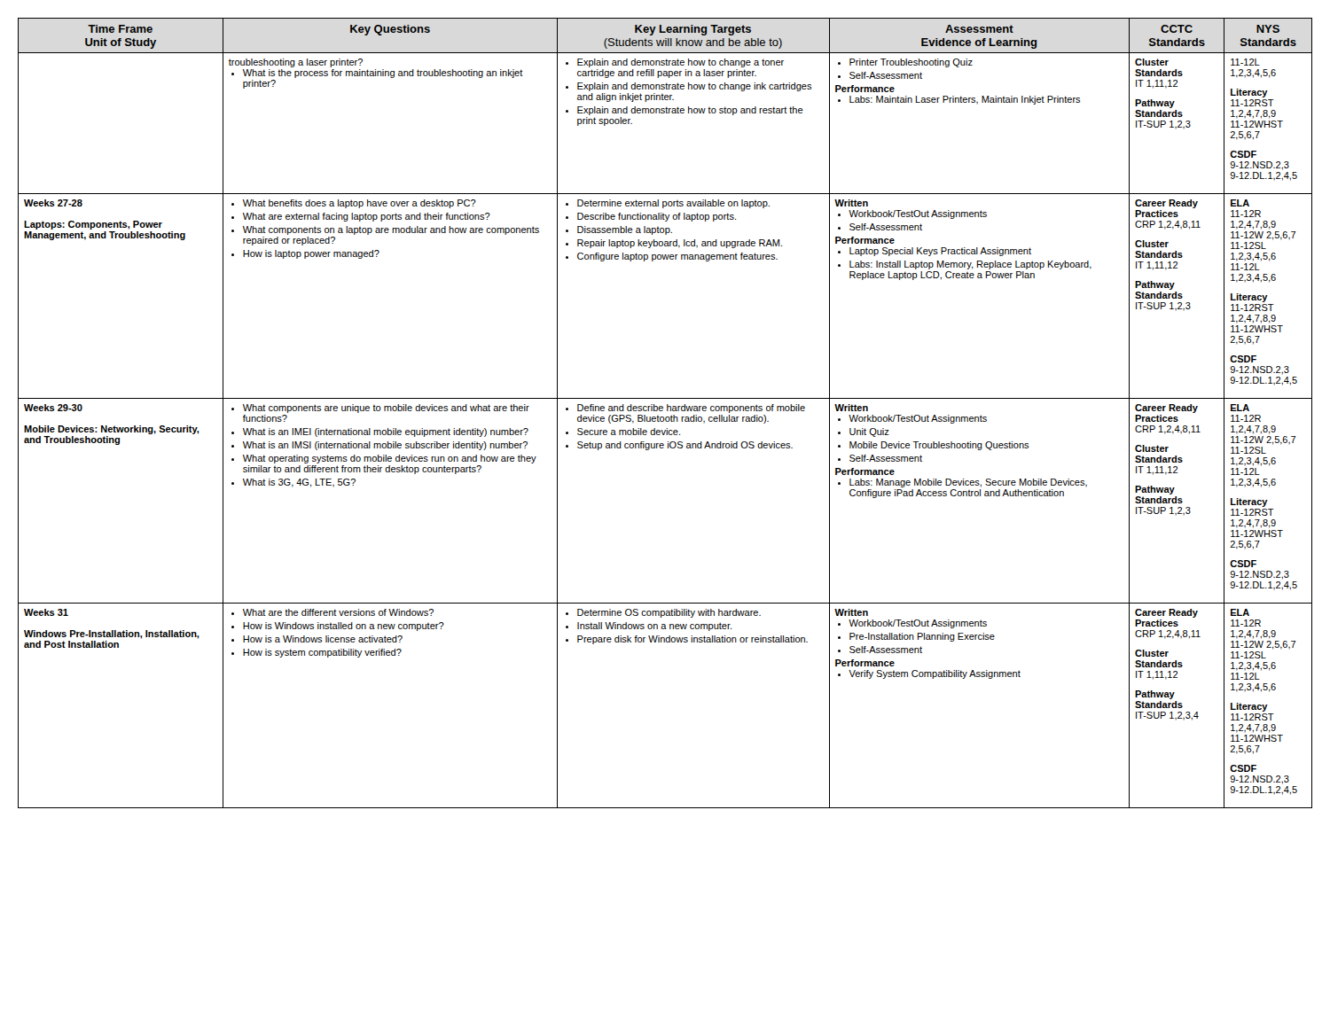| Time Frame Unit of Study | Key Questions | Key Learning Targets (Students will know and be able to) | Assessment Evidence of Learning | CCTC Standards | NYS Standards |
| --- | --- | --- | --- | --- | --- |
| | troubleshooting a laser printer? What is the process for maintaining and troubleshooting an inkjet printer? | Explain and demonstrate how to change a toner cartridge and refill paper in a laser printer. Explain and demonstrate how to change ink cartridges and align inkjet printer. Explain and demonstrate how to stop and restart the print spooler. | Printer Troubleshooting Quiz Self-Assessment Performance Labs: Maintain Laser Printers, Maintain Inkjet Printers | / Cluster Standards IT 1,11,12 / / Pathway Standards IT-SUP 1,2,3 / | / 11-12L 1,2,3,4,5,6 / / Literacy 11-12RST 1,2,4,7,8,9 11-12WHST 2,5,6,7 / / CSDF 9-12.NSD.2,3 9-12.DL.1,2,4,5 / |
| Weeks 27-28 Laptops: Components, Power Management, and Troubleshooting | What benefits does a laptop have over a desktop PC? What are external facing laptop ports and their functions? What components on a laptop are modular and how are components repaired or replaced? How is laptop power managed? | Determine external ports available on laptop. Describe functionality of laptop ports. Disassemble a laptop. Repair laptop keyboard, lcd, and upgrade RAM. Configure laptop power management features. | Written Workbook/TestOut Assignments Self-Assessment Performance Laptop Special Keys Practical Assignment Labs: Install Laptop Memory, Replace Laptop Keyboard, Replace Laptop LCD, Create a Power Plan | / Career Ready Practices CRP 1,2,4,8,11 / / Cluster Standards IT 1,11,12 / / Pathway Standards IT-SUP 1,2,3 / | / ELA 11-12R 1,2,4,7,8,9 11-12W 2,5,6,7 11-12SL 1,2,3,4,5,6 11-12L 1,2,3,4,5,6 / / Literacy 11-12RST 1,2,4,7,8,9 11-12WHST 2,5,6,7 / / CSDF 9-12.NSD.2,3 9-12.DL.1,2,4,5 / |
| Weeks 29-30 Mobile Devices: Networking, Security, and Troubleshooting | What components are unique to mobile devices and what are their functions? What is an IMEI (international mobile equipment identity) number? What is an IMSI (international mobile subscriber identity) number? What operating systems do mobile devices run on and how are they similar to and different from their desktop counterparts? What is 3G, 4G, LTE, 5G? | Define and describe hardware components of mobile device (GPS, Bluetooth radio, cellular radio). Secure a mobile device. Setup and configure iOS and Android OS devices. | Written Workbook/TestOut Assignments Unit Quiz Mobile Device Troubleshooting Questions Self-Assessment Performance Labs: Manage Mobile Devices, Secure Mobile Devices, Configure iPad Access Control and Authentication | / Career Ready Practices CRP 1,2,4,8,11 / / Cluster Standards IT 1,11,12 / / Pathway Standards IT-SUP 1,2,3 / | / ELA 11-12R 1,2,4,7,8,9 11-12W 2,5,6,7 11-12SL 1,2,3,4,5,6 11-12L 1,2,3,4,5,6 / / Literacy 11-12RST 1,2,4,7,8,9 11-12WHST 2,5,6,7 / / CSDF 9-12.NSD.2,3 9-12.DL.1,2,4,5 / |
| Weeks 31 Windows Pre-Installation, Installation, and Post Installation | What are the different versions of Windows? How is Windows installed on a new computer? How is a Windows license activated? How is system compatibility verified? | Determine OS compatibility with hardware. Install Windows on a new computer. Prepare disk for Windows installation or reinstallation. | Written Workbook/TestOut Assignments Pre-Installation Planning Exercise Self-Assessment Performance Verify System Compatibility Assignment | / Career Ready Practices CRP 1,2,4,8,11 / / Cluster Standards IT 1,11,12 / / Pathway Standards IT-SUP 1,2,3,4 / | / ELA 11-12R 1,2,4,7,8,9 11-12W 2,5,6,7 11-12SL 1,2,3,4,5,6 11-12L 1,2,3,4,5,6 / / Literacy 11-12RST 1,2,4,7,8,9 11-12WHST 2,5,6,7 / / CSDF 9-12.NSD.2,3 9-12.DL.1,2,4,5 / |